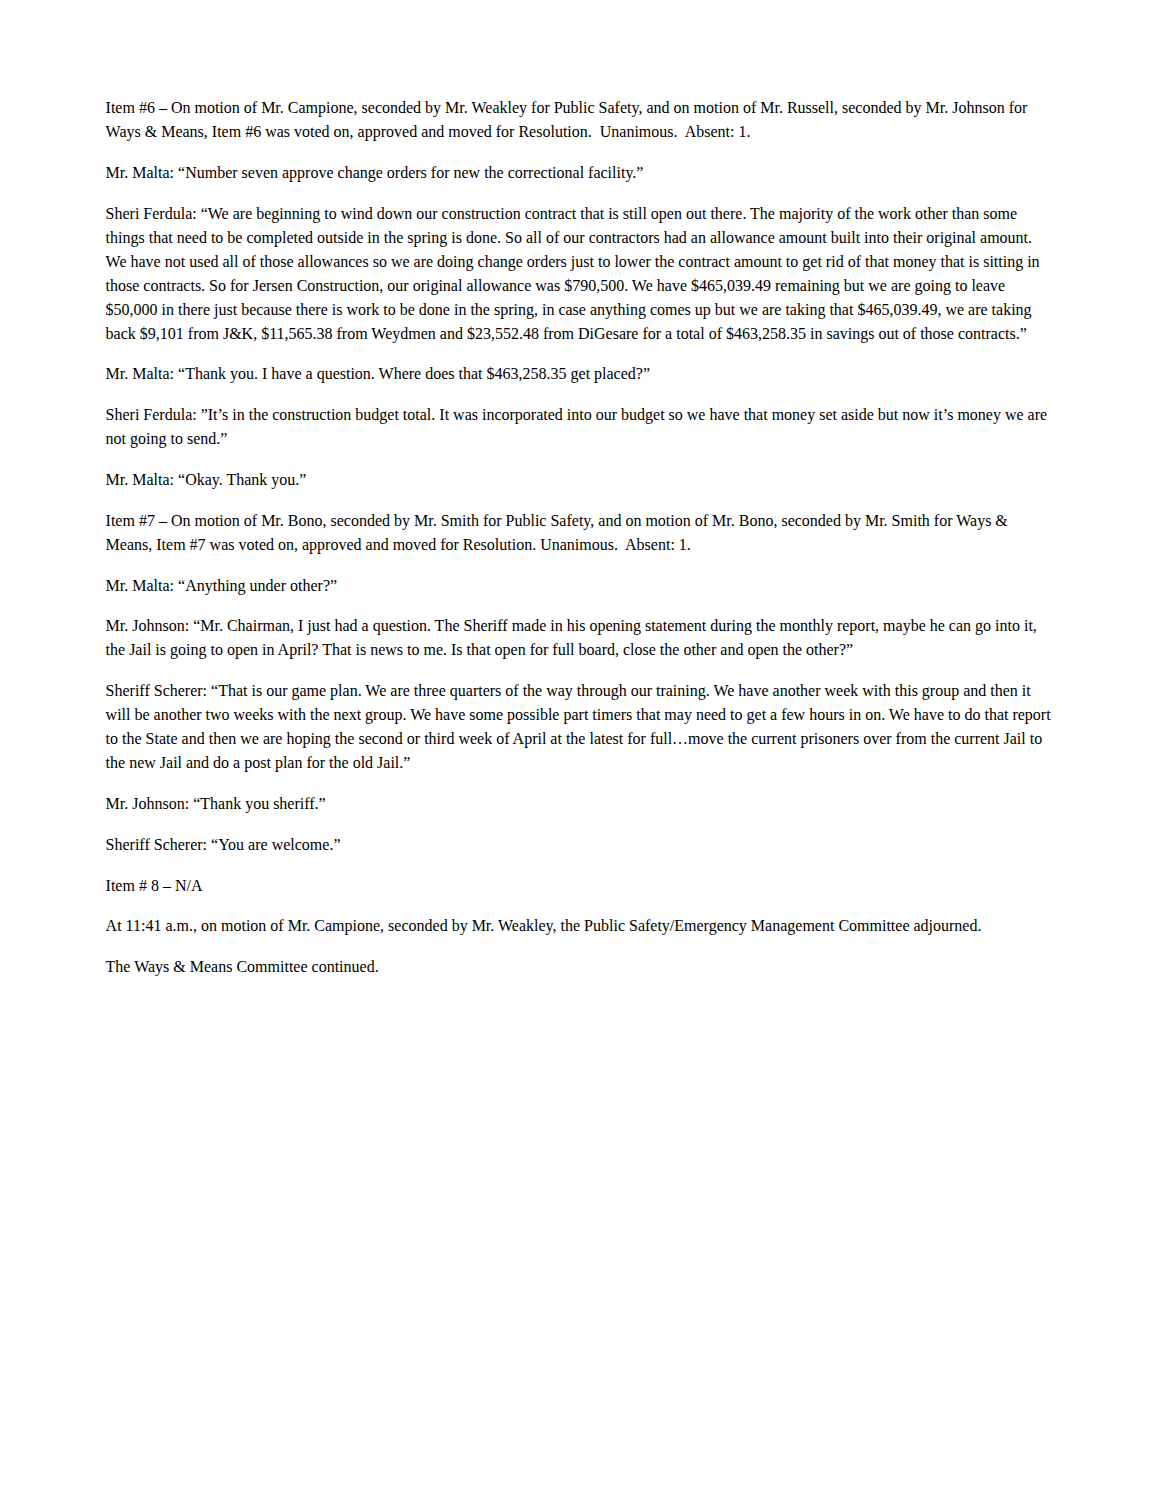Item #6 – On motion of Mr. Campione, seconded by Mr. Weakley for Public Safety, and on motion of Mr. Russell, seconded by Mr. Johnson for Ways & Means, Item #6 was voted on, approved and moved for Resolution. Unanimous. Absent: 1.
Mr. Malta: “Number seven approve change orders for new the correctional facility.”
Sheri Ferdula: “We are beginning to wind down our construction contract that is still open out there. The majority of the work other than some things that need to be completed outside in the spring is done. So all of our contractors had an allowance amount built into their original amount. We have not used all of those allowances so we are doing change orders just to lower the contract amount to get rid of that money that is sitting in those contracts. So for Jersen Construction, our original allowance was $790,500. We have $465,039.49 remaining but we are going to leave $50,000 in there just because there is work to be done in the spring, in case anything comes up but we are taking that $465,039.49, we are taking back $9,101 from J&K, $11,565.38 from Weydmen and $23,552.48 from DiGesare for a total of $463,258.35 in savings out of those contracts.”
Mr. Malta: “Thank you. I have a question. Where does that $463,258.35 get placed?”
Sheri Ferdula: ”It’s in the construction budget total. It was incorporated into our budget so we have that money set aside but now it’s money we are not going to send.”
Mr. Malta: “Okay. Thank you.”
Item #7 – On motion of Mr. Bono, seconded by Mr. Smith for Public Safety, and on motion of Mr. Bono, seconded by Mr. Smith for Ways & Means, Item #7 was voted on, approved and moved for Resolution. Unanimous. Absent: 1.
Mr. Malta: “Anything under other?”
Mr. Johnson: “Mr. Chairman, I just had a question. The Sheriff made in his opening statement during the monthly report, maybe he can go into it, the Jail is going to open in April? That is news to me. Is that open for full board, close the other and open the other?”
Sheriff Scherer: “That is our game plan. We are three quarters of the way through our training. We have another week with this group and then it will be another two weeks with the next group. We have some possible part timers that may need to get a few hours in on. We have to do that report to the State and then we are hoping the second or third week of April at the latest for full…move the current prisoners over from the current Jail to the new Jail and do a post plan for the old Jail.”
Mr. Johnson: “Thank you sheriff.”
Sheriff Scherer: “You are welcome.”
Item # 8 – N/A
At 11:41 a.m., on motion of Mr. Campione, seconded by Mr. Weakley, the Public Safety/Emergency Management Committee adjourned.
The Ways & Means Committee continued.